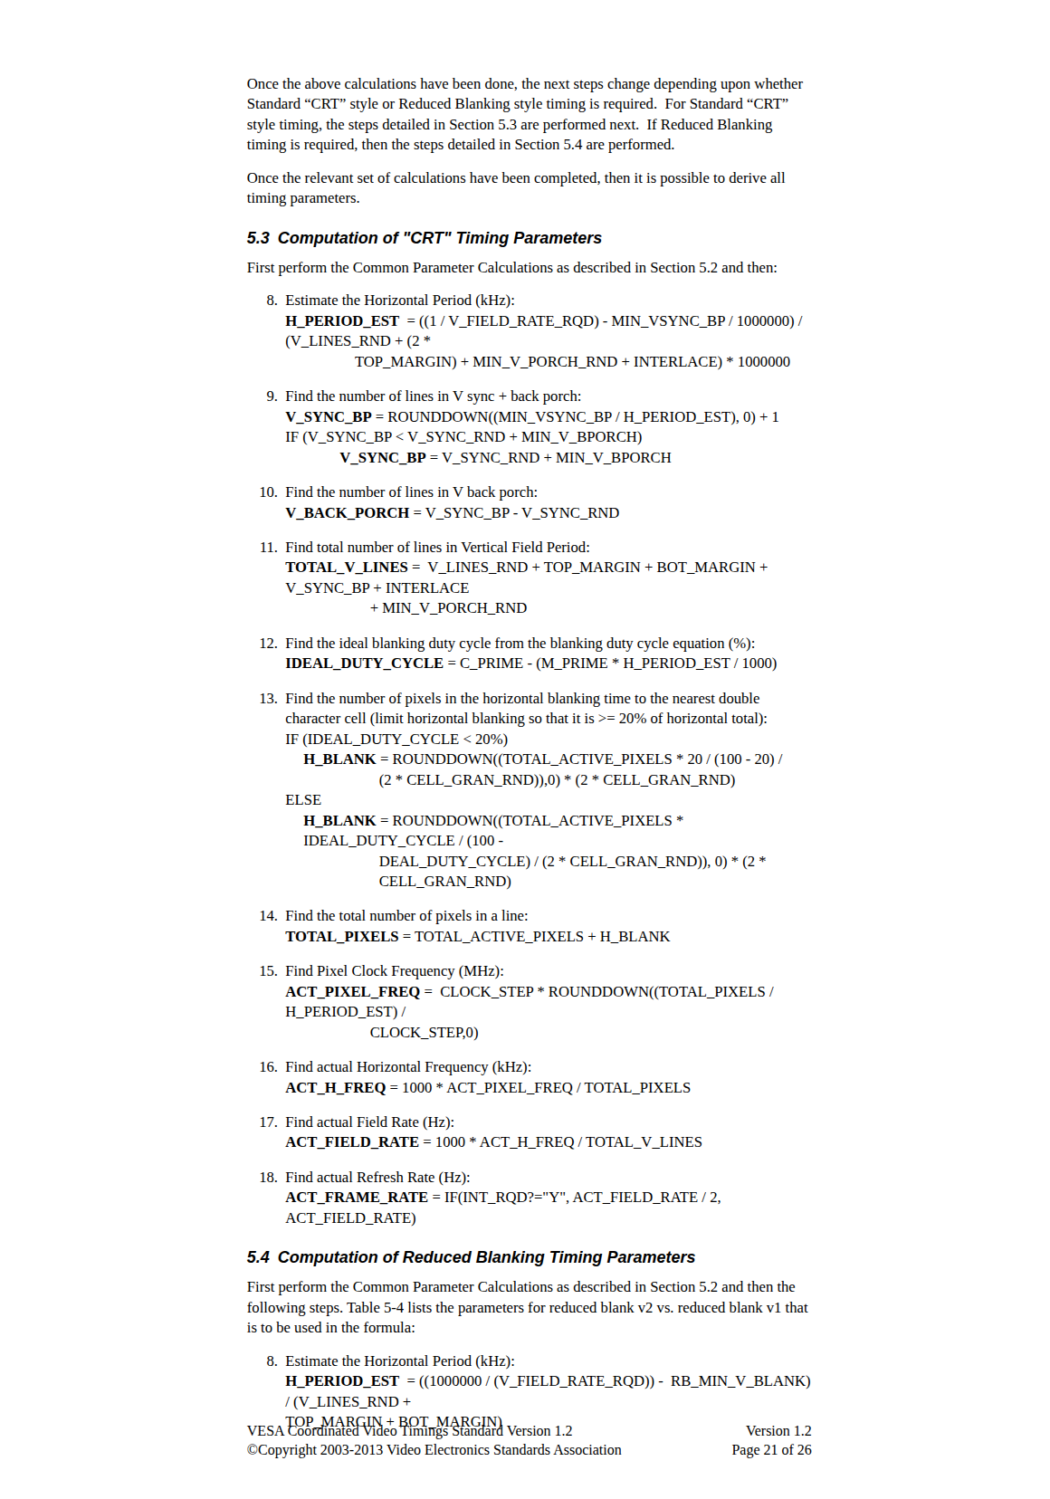Once the above calculations have been done, the next steps change depending upon whether Standard “CRT” style or Reduced Blanking style timing is required. For Standard “CRT” style timing, the steps detailed in Section 5.3 are performed next. If Reduced Blanking timing is required, then the steps detailed in Section 5.4 are performed.
Once the relevant set of calculations have been completed, then it is possible to derive all timing parameters.
5.3 Computation of "CRT" Timing Parameters
First perform the Common Parameter Calculations as described in Section 5.2 and then:
8. Estimate the Horizontal Period (kHz): H_PERIOD_EST = ((1 / V_FIELD_RATE_RQD) - MIN_VSYNC_BP / 1000000) / (V_LINES_RND + (2 * TOP_MARGIN) + MIN_V_PORCH_RND + INTERLACE) * 1000000
9. Find the number of lines in V sync + back porch: V_SYNC_BP = ROUNDDOWN((MIN_VSYNC_BP / H_PERIOD_EST), 0) + 1 IF (V_SYNC_BP < V_SYNC_RND + MIN_V_BPORCH) V_SYNC_BP = V_SYNC_RND + MIN_V_BPORCH
10. Find the number of lines in V back porch: V_BACK_PORCH = V_SYNC_BP - V_SYNC_RND
11. Find total number of lines in Vertical Field Period: TOTAL_V_LINES = V_LINES_RND + TOP_MARGIN + BOT_MARGIN + V_SYNC_BP + INTERLACE + MIN_V_PORCH_RND
12. Find the ideal blanking duty cycle from the blanking duty cycle equation (%): IDEAL_DUTY_CYCLE = C_PRIME - (M_PRIME * H_PERIOD_EST / 1000)
13. Find the number of pixels in the horizontal blanking time to the nearest double character cell (limit horizontal blanking so that it is >= 20% of horizontal total): IF (IDEAL_DUTY_CYCLE < 20%) H_BLANK = ROUNDDOWN((TOTAL_ACTIVE_PIXELS * 20 / (100 - 20) / (2 * CELL_GRAN_RND)),0) * (2 * CELL_GRAN_RND) ELSE H_BLANK = ROUNDDOWN((TOTAL_ACTIVE_PIXELS * IDEAL_DUTY_CYCLE / (100 - DEAL_DUTY_CYCLE) / (2 * CELL_GRAN_RND)), 0) * (2 * CELL_GRAN_RND)
14. Find the total number of pixels in a line: TOTAL_PIXELS = TOTAL_ACTIVE_PIXELS + H_BLANK
15. Find Pixel Clock Frequency (MHz): ACT_PIXEL_FREQ = CLOCK_STEP * ROUNDDOWN((TOTAL_PIXELS / H_PERIOD_EST) / CLOCK_STEP,0)
16. Find actual Horizontal Frequency (kHz): ACT_H_FREQ = 1000 * ACT_PIXEL_FREQ / TOTAL_PIXELS
17. Find actual Field Rate (Hz): ACT_FIELD_RATE = 1000 * ACT_H_FREQ / TOTAL_V_LINES
18. Find actual Refresh Rate (Hz): ACT_FRAME_RATE = IF(INT_RQD?="Y", ACT_FIELD_RATE / 2, ACT_FIELD_RATE)
5.4 Computation of Reduced Blanking Timing Parameters
First perform the Common Parameter Calculations as described in Section 5.2 and then the following steps. Table 5-4 lists the parameters for reduced blank v2 vs. reduced blank v1 that is to be used in the formula:
8. Estimate the Horizontal Period (kHz): H_PERIOD_EST = ((1000000 / (V_FIELD_RATE_RQD)) - RB_MIN_V_BLANK) / (V_LINES_RND + TOP_MARGIN + BOT_MARGIN)
VESA Coordinated Video Timings Standard Version 1.2 Version 1.2
©Copyright 2003-2013 Video Electronics Standards Association Page 21 of 26